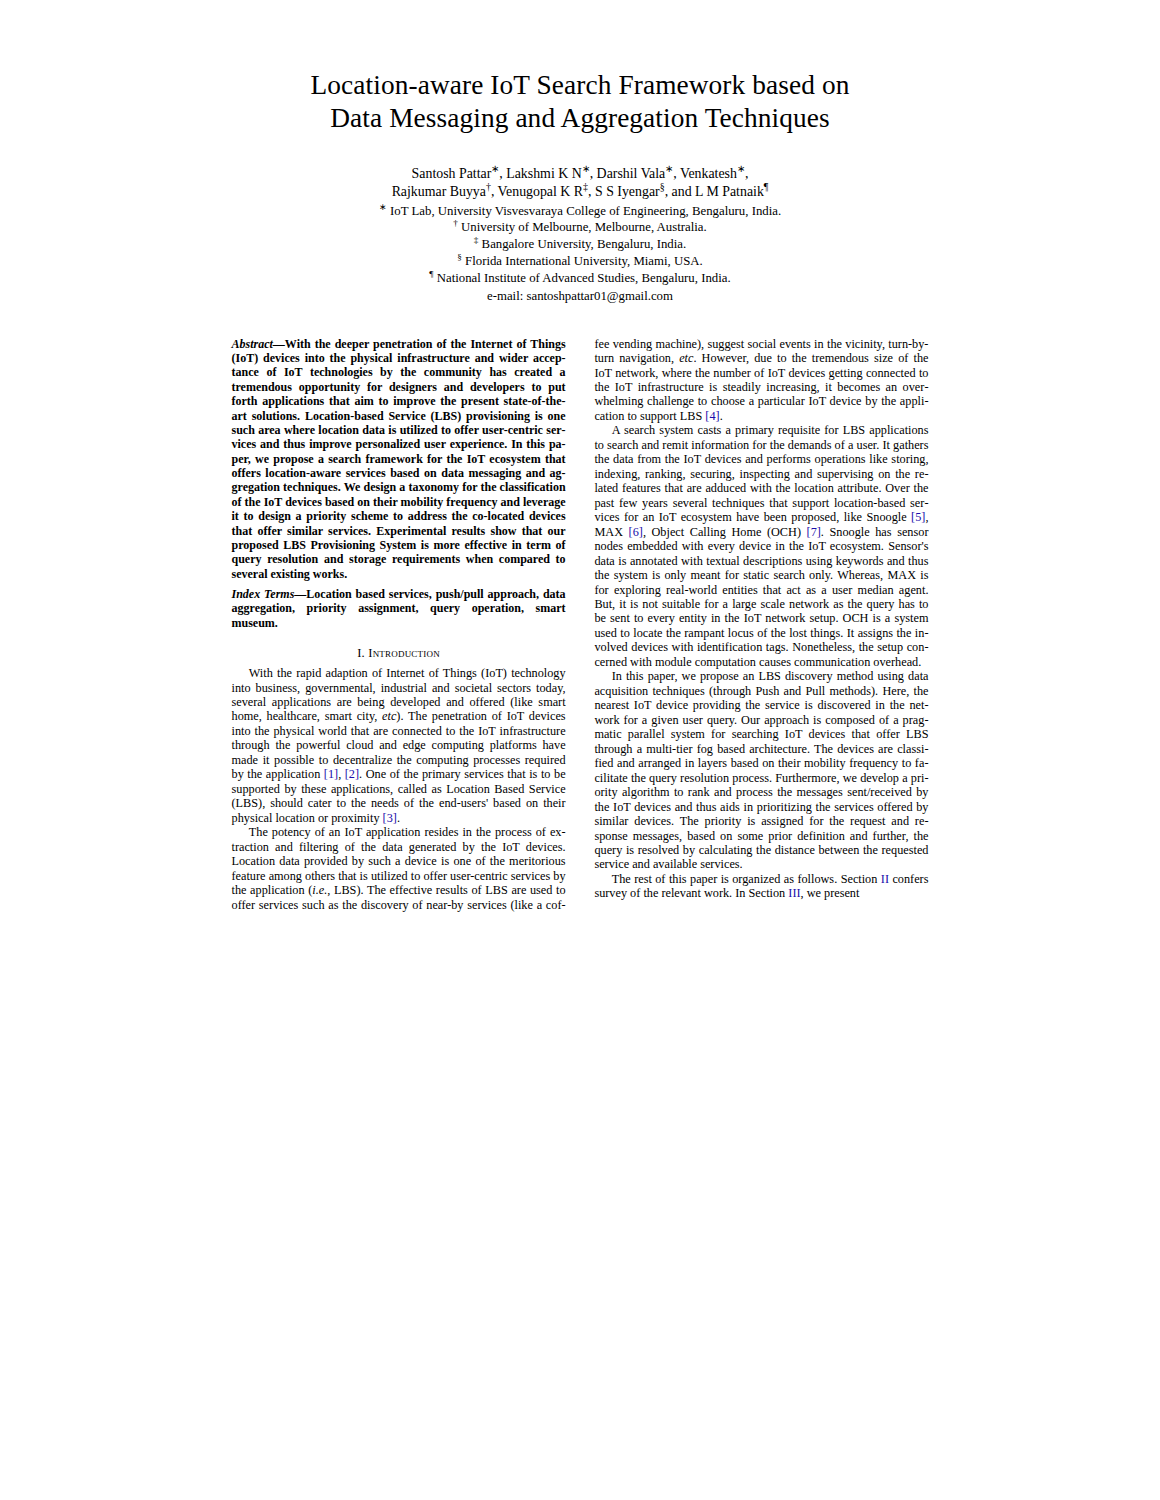Location-aware IoT Search Framework based on
Data Messaging and Aggregation Techniques
Santosh Pattar∗, Lakshmi K N∗, Darshil Vala∗, Venkatesh∗,
Rajkumar Buyya†, Venugopal K R‡, S S Iyengar§, and L M Patnaik¶
∗ IoT Lab, University Visvesvaraya College of Engineering, Bengaluru, India.
† University of Melbourne, Melbourne, Australia.
‡ Bangalore University, Bengaluru, India.
§ Florida International University, Miami, USA.
¶ National Institute of Advanced Studies, Bengaluru, India.
e-mail: santoshpattar01@gmail.com
Abstract—With the deeper penetration of the Internet of Things (IoT) devices into the physical infrastructure and wider acceptance of IoT technologies by the community has created a tremendous opportunity for designers and developers to put forth applications that aim to improve the present state-of-the-art solutions. Location-based Service (LBS) provisioning is one such area where location data is utilized to offer user-centric services and thus improve personalized user experience. In this paper, we propose a search framework for the IoT ecosystem that offers location-aware services based on data messaging and aggregation techniques. We design a taxonomy for the classification of the IoT devices based on their mobility frequency and leverage it to design a priority scheme to address the co-located devices that offer similar services. Experimental results show that our proposed LBS Provisioning System is more effective in term of query resolution and storage requirements when compared to several existing works.
Index Terms—Location based services, push/pull approach, data aggregation, priority assignment, query operation, smart museum.
I. Introduction
With the rapid adaption of Internet of Things (IoT) technology into business, governmental, industrial and societal sectors today, several applications are being developed and offered (like smart home, healthcare, smart city, etc). The penetration of IoT devices into the physical world that are connected to the IoT infrastructure through the powerful cloud and edge computing platforms have made it possible to decentralize the computing processes required by the application [1], [2]. One of the primary services that is to be supported by these applications, called as Location Based Service (LBS), should cater to the needs of the end-users' based on their physical location or proximity [3].
The potency of an IoT application resides in the process of extraction and filtering of the data generated by the IoT devices. Location data provided by such a device is one of the meritorious feature among others that is utilized to offer user-centric services by the application (i.e., LBS). The effective results of LBS are used to offer services such as the discovery of near-by services (like a coffee vending machine), suggest social events in the vicinity, turn-by-turn navigation, etc. However, due to the tremendous size of the IoT network, where the number of IoT devices getting connected to the IoT infrastructure is steadily increasing, it becomes an overwhelming challenge to choose a particular IoT device by the application to support LBS [4].
A search system casts a primary requisite for LBS applications to search and remit information for the demands of a user. It gathers the data from the IoT devices and performs operations like storing, indexing, ranking, securing, inspecting and supervising on the related features that are adduced with the location attribute. Over the past few years several techniques that support location-based services for an IoT ecosystem have been proposed, like Snoogle [5], MAX [6], Object Calling Home (OCH) [7]. Snoogle has sensor nodes embedded with every device in the IoT ecosystem. Sensor's data is annotated with textual descriptions using keywords and thus the system is only meant for static search only. Whereas, MAX is for exploring real-world entities that act as a user median agent. But, it is not suitable for a large scale network as the query has to be sent to every entity in the IoT network setup. OCH is a system used to locate the rampant locus of the lost things. It assigns the involved devices with identification tags. Nonetheless, the setup concerned with module computation causes communication overhead.
In this paper, we propose an LBS discovery method using data acquisition techniques (through Push and Pull methods). Here, the nearest IoT device providing the service is discovered in the network for a given user query. Our approach is composed of a pragmatic parallel system for searching IoT devices that offer LBS through a multi-tier fog based architecture. The devices are classified and arranged in layers based on their mobility frequency to facilitate the query resolution process. Furthermore, we develop a priority algorithm to rank and process the messages sent/received by the IoT devices and thus aids in prioritizing the services offered by similar devices. The priority is assigned for the request and response messages, based on some prior definition and further, the query is resolved by calculating the distance between the requested service and available services.
The rest of this paper is organized as follows. Section II confers survey of the relevant work. In Section III, we present